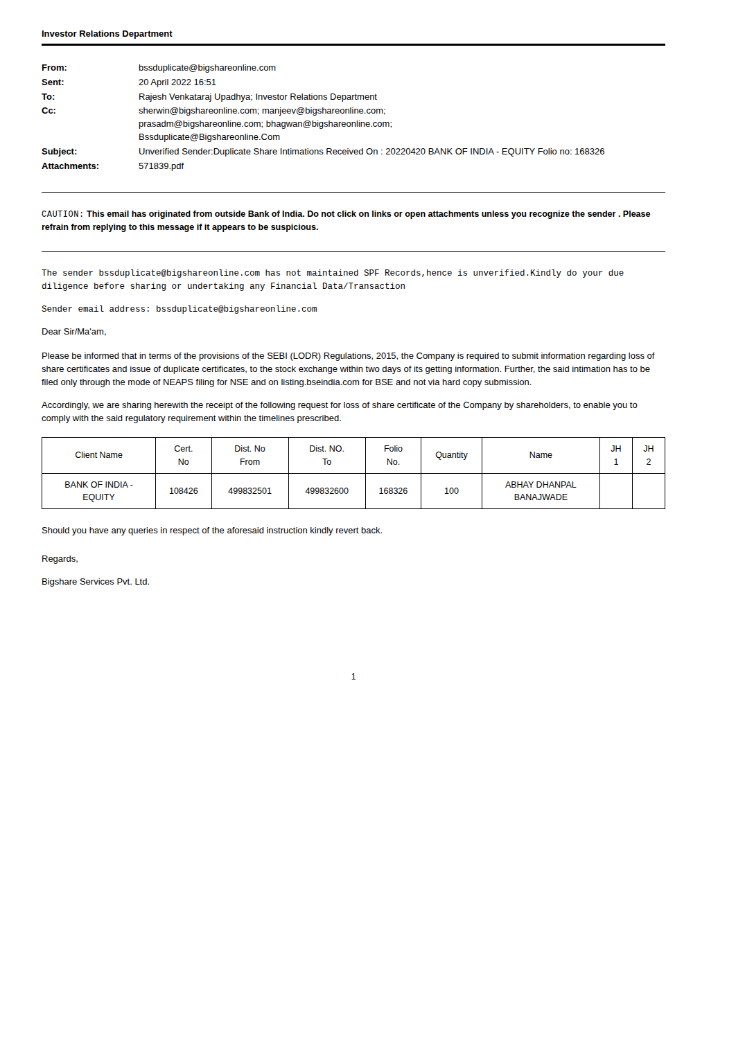Investor Relations Department
| From: | bssduplicate@bigshareonline.com |
| Sent: | 20 April 2022 16:51 |
| To: | Rajesh Venkataraj Upadhya; Investor Relations Department |
| Cc: | sherwin@bigshareonline.com; manjeev@bigshareonline.com; prasadm@bigshareonline.com; bhagwan@bigshareonline.com; Bssduplicate@Bigshareonline.Com |
| Subject: | Unverified Sender:Duplicate Share Intimations Received On : 20220420 BANK OF INDIA - EQUITY Folio no: 168326 |
| Attachments: | 571839.pdf |
CAUTION: This email has originated from outside Bank of India. Do not click on links or open attachments unless you recognize the sender . Please refrain from replying to this message if it appears to be suspicious.
The sender bssduplicate@bigshareonline.com has not maintained SPF Records,hence is unverified.Kindly do your due diligence before sharing or undertaking any Financial Data/Transaction
Sender email address: bssduplicate@bigshareonline.com
Dear Sir/Ma'am,
Please be informed that in terms of the provisions of the SEBI (LODR) Regulations, 2015, the Company is required to submit information regarding loss of share certificates and issue of duplicate certificates, to the stock exchange within two days of its getting information. Further, the said intimation has to be filed only through the mode of NEAPS filing for NSE and on listing.bseindia.com for BSE and not via hard copy submission.
Accordingly, we are sharing herewith the receipt of the following request for loss of share certificate of the Company by shareholders, to enable you to comply with the said regulatory requirement within the timelines prescribed.
| Client Name | Cert. No | Dist. No From | Dist. NO. To | Folio No. | Quantity | Name | JH 1 | JH 2 |
| --- | --- | --- | --- | --- | --- | --- | --- | --- |
| BANK OF INDIA - EQUITY | 108426 | 499832501 | 499832600 | 168326 | 100 | ABHAY DHANPAL BANAJWADE | | |
Should you have any queries in respect of the aforesaid instruction kindly revert back.
Regards,
Bigshare Services Pvt. Ltd.
1